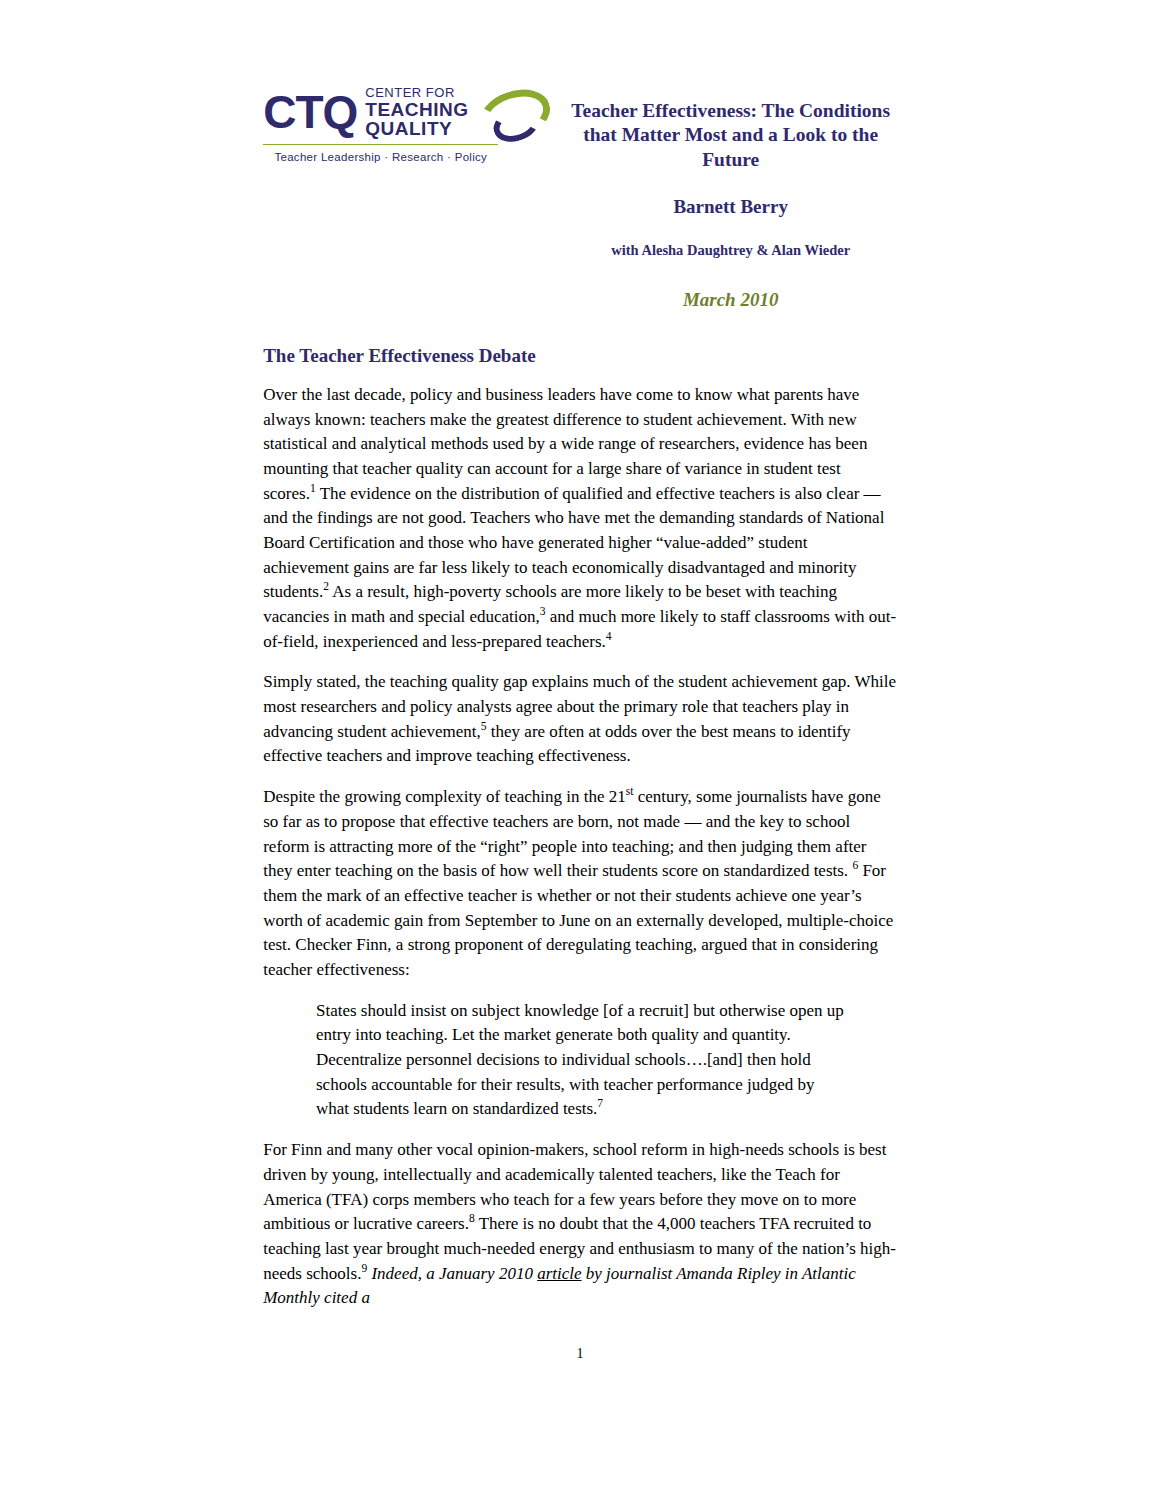CTQ
CENTER FOR
TEACHING
QUALITY
Teacher Leadership · Research · Policy
Teacher Effectiveness: The Conditions that Matter Most and a Look to the Future
Barnett Berry
with Alesha Daughtrey & Alan Wieder
March 2010
The Teacher Effectiveness Debate
Over the last decade, policy and business leaders have come to know what parents have always known: teachers make the greatest difference to student achievement. With new statistical and analytical methods used by a wide range of researchers, evidence has been mounting that teacher quality can account for a large share of variance in student test scores.1 The evidence on the distribution of qualified and effective teachers is also clear — and the findings are not good. Teachers who have met the demanding standards of National Board Certification and those who have generated higher “value-added” student achievement gains are far less likely to teach economically disadvantaged and minority students.2 As a result, high-poverty schools are more likely to be beset with teaching vacancies in math and special education,3 and much more likely to staff classrooms with out-of-field, inexperienced and less-prepared teachers.4
Simply stated, the teaching quality gap explains much of the student achievement gap. While most researchers and policy analysts agree about the primary role that teachers play in advancing student achievement,5 they are often at odds over the best means to identify effective teachers and improve teaching effectiveness.
Despite the growing complexity of teaching in the 21st century, some journalists have gone so far as to propose that effective teachers are born, not made — and the key to school reform is attracting more of the “right” people into teaching; and then judging them after they enter teaching on the basis of how well their students score on standardized tests. 6 For them the mark of an effective teacher is whether or not their students achieve one year’s worth of academic gain from September to June on an externally developed, multiple-choice test. Checker Finn, a strong proponent of deregulating teaching, argued that in considering teacher effectiveness:
States should insist on subject knowledge [of a recruit] but otherwise open up entry into teaching. Let the market generate both quality and quantity. Decentralize personnel decisions to individual schools….[and] then hold schools accountable for their results, with teacher performance judged by what students learn on standardized tests.7
For Finn and many other vocal opinion-makers, school reform in high-needs schools is best driven by young, intellectually and academically talented teachers, like the Teach for America (TFA) corps members who teach for a few years before they move on to more ambitious or lucrative careers.8 There is no doubt that the 4,000 teachers TFA recruited to teaching last year brought much-needed energy and enthusiasm to many of the nation’s high-needs schools.9 Indeed, a January 2010 article by journalist Amanda Ripley in Atlantic Monthly cited a
1